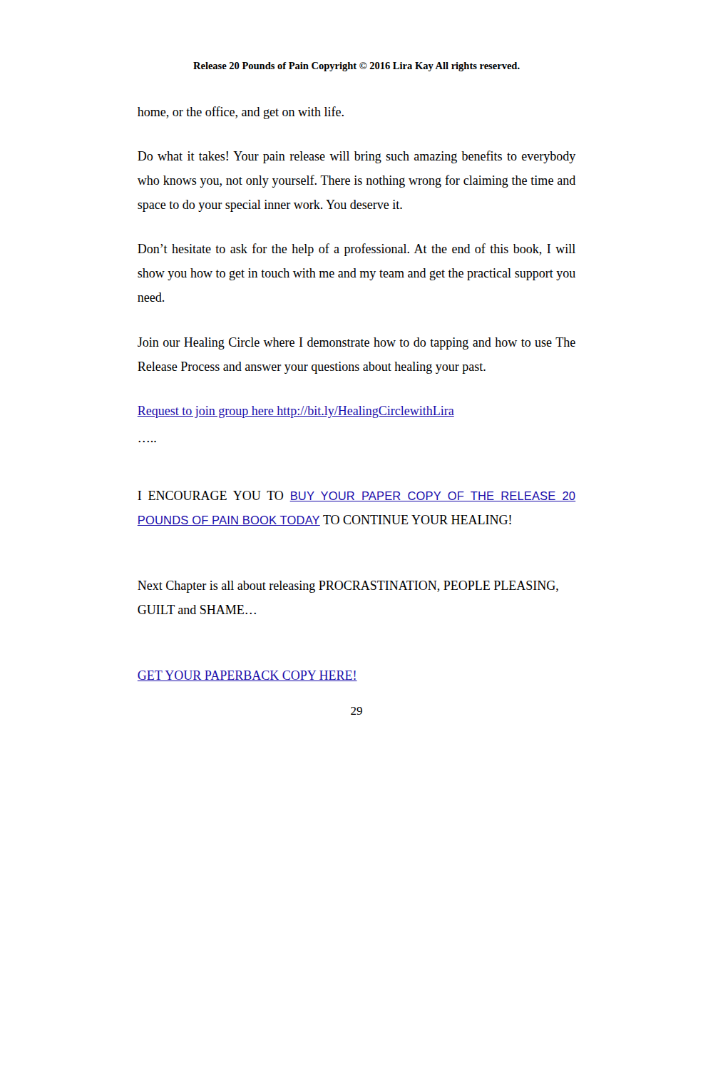Release 20 Pounds of Pain Copyright © 2016 Lira Kay All rights reserved.
home, or the office, and get on with life.
Do what it takes! Your pain release will bring such amazing benefits to everybody who knows you, not only yourself. There is nothing wrong for claiming the time and space to do your special inner work. You deserve it.
Don’t hesitate to ask for the help of a professional. At the end of this book, I will show you how to get in touch with me and my team and get the practical support you need.
Join our Healing Circle where I demonstrate how to do tapping and how to use The Release Process and answer your questions about healing your past.
Request to join group here http://bit.ly/HealingCirclewithLira
…..
I ENCOURAGE YOU TO BUY YOUR PAPER COPY OF THE RELEASE 20 POUNDS OF PAIN BOOK TODAY TO CONTINUE YOUR HEALING!
Next Chapter is all about releasing PROCRASTINATION, PEOPLE PLEASING, GUILT and SHAME…
GET YOUR PAPERBACK COPY HERE!
29